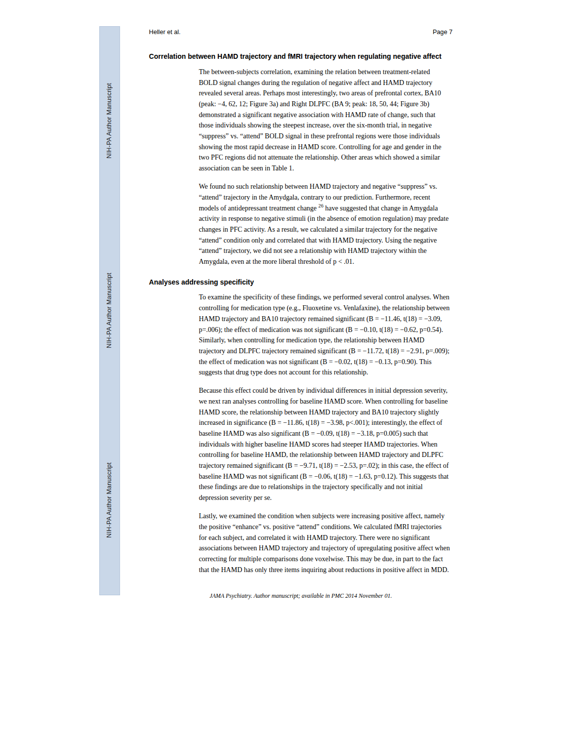NIH-PA Author Manuscript NIH-PA Author Manuscript NIH-PA Author Manuscript
Heller et al.
Page 7
Correlation between HAMD trajectory and fMRI trajectory when regulating negative affect
The between-subjects correlation, examining the relation between treatment-related BOLD signal changes during the regulation of negative affect and HAMD trajectory revealed several areas. Perhaps most interestingly, two areas of prefrontal cortex, BA10 (peak: −4, 62, 12; Figure 3a) and Right DLPFC (BA 9; peak: 18, 50, 44; Figure 3b) demonstrated a significant negative association with HAMD rate of change, such that those individuals showing the steepest increase, over the six-month trial, in negative “suppress” vs. “attend” BOLD signal in these prefrontal regions were those individuals showing the most rapid decrease in HAMD score. Controlling for age and gender in the two PFC regions did not attenuate the relationship. Other areas which showed a similar association can be seen in Table 1.
We found no such relationship between HAMD trajectory and negative “suppress” vs. “attend” trajectory in the Amydgala, contrary to our prediction. Furthermore, recent models of antidepressant treatment change 26 have suggested that change in Amygdala activity in response to negative stimuli (in the absence of emotion regulation) may predate changes in PFC activity. As a result, we calculated a similar trajectory for the negative “attend” condition only and correlated that with HAMD trajectory. Using the negative “attend” trajectory, we did not see a relationship with HAMD trajectory within the Amygdala, even at the more liberal threshold of p < .01.
Analyses addressing specificity
To examine the specificity of these findings, we performed several control analyses. When controlling for medication type (e.g., Fluoxetine vs. Venlafaxine), the relationship between HAMD trajectory and BA10 trajectory remained significant (B = −11.46, t(18) = −3.09, p=.006); the effect of medication was not significant (B = −0.10, t(18) = −0.62, p=0.54). Similarly, when controlling for medication type, the relationship between HAMD trajectory and DLPFC trajectory remained significant (B = −11.72, t(18) = −2.91, p=.009); the effect of medication was not significant (B = −0.02, t(18) = −0.13, p=0.90). This suggests that drug type does not account for this relationship.
Because this effect could be driven by individual differences in initial depression severity, we next ran analyses controlling for baseline HAMD score. When controlling for baseline HAMD score, the relationship between HAMD trajectory and BA10 trajectory slightly increased in significance (B = −11.86, t(18) = −3.98, p<.001); interestingly, the effect of baseline HAMD was also significant (B = −0.09, t(18) = −3.18, p=0.005) such that individuals with higher baseline HAMD scores had steeper HAMD trajectories. When controlling for baseline HAMD, the relationship between HAMD trajectory and DLPFC trajectory remained significant (B = −9.71, t(18) = −2.53, p=.02); in this case, the effect of baseline HAMD was not significant (B = −0.06, t(18) = −1.63, p=0.12). This suggests that these findings are due to relationships in the trajectory specifically and not initial depression severity per se.
Lastly, we examined the condition when subjects were increasing positive affect, namely the positive “enhance” vs. positive “attend” conditions. We calculated fMRI trajectories for each subject, and correlated it with HAMD trajectory. There were no significant associations between HAMD trajectory and trajectory of upregulating positive affect when correcting for multiple comparisons done voxelwise. This may be due, in part to the fact that the HAMD has only three items inquiring about reductions in positive affect in MDD.
JAMA Psychiatry. Author manuscript; available in PMC 2014 November 01.